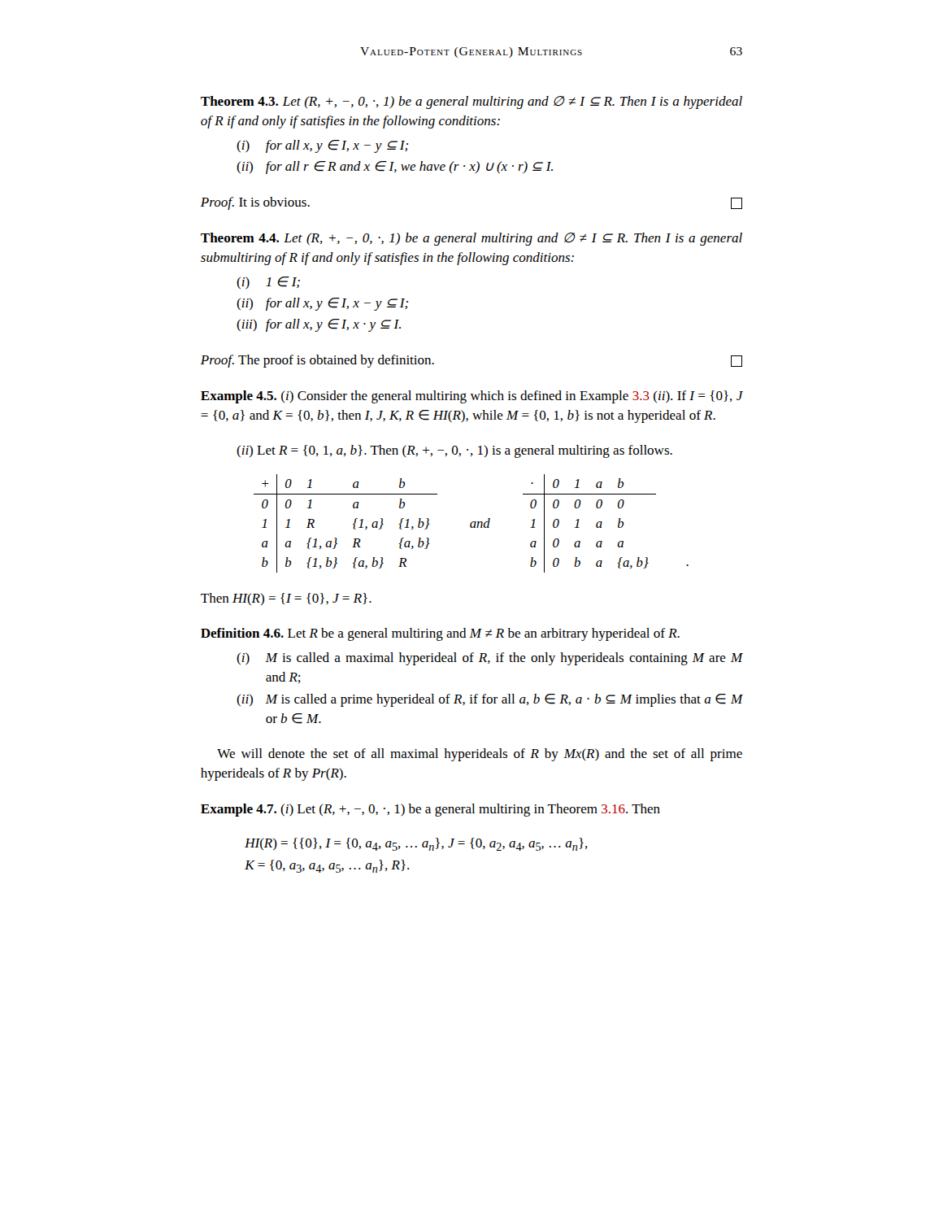Valued-Potent (General) Multirings 63
Theorem 4.3. Let (R, +, −, 0, ·, 1) be a general multiring and ∅ ≠ I ⊆ R. Then I is a hyperideal of R if and only if satisfies in the following conditions:
(i) for all x, y ∈ I, x − y ⊆ I;
(ii) for all r ∈ R and x ∈ I, we have (r · x) ∪ (x · r) ⊆ I.
Proof. It is obvious.
Theorem 4.4. Let (R, +, −, 0, ·, 1) be a general multiring and ∅ ≠ I ⊆ R. Then I is a general submultiring of R if and only if satisfies in the following conditions:
(i) 1 ∈ I;
(ii) for all x, y ∈ I, x − y ⊆ I;
(iii) for all x, y ∈ I, x · y ⊆ I.
Proof. The proof is obtained by definition.
Example 4.5. (i) Consider the general multiring which is defined in Example 3.3 (ii). If I = {0}, J = {0, a} and K = {0, b}, then I, J, K, R ∈ HI(R), while M = {0, 1, b} is not a hyperideal of R.
(ii) Let R = {0, 1, a, b}. Then (R, +, −, 0, ·, 1) is a general multiring as follows.
| + | 0 | 1 | a | b |
| --- | --- | --- | --- | --- |
| 0 | 0 | 1 | a | b |
| 1 | 1 | R | {1, a} | {1, b} |
| a | a | {1, a} | R | {a, b} |
| b | b | {1, b} | {a, b} | R |
and
| · | 0 | 1 | a | b |
| --- | --- | --- | --- | --- |
| 0 | 0 | 0 | 0 | 0 |
| 1 | 0 | 1 | a | b |
| a | 0 | a | a | a |
| b | 0 | b | a | {a, b} |
.
Then HI(R) = {I = {0}, J = R}.
Definition 4.6. Let R be a general multiring and M ≠ R be an arbitrary hyperideal of R.
(i) M is called a maximal hyperideal of R, if the only hyperideals containing M are M and R;
(ii) M is called a prime hyperideal of R, if for all a, b ∈ R, a · b ⊆ M implies that a ∈ M or b ∈ M.
We will denote the set of all maximal hyperideals of R by Mx(R) and the set of all prime hyperideals of R by Pr(R).
Example 4.7. (i) Let (R, +, −, 0, ·, 1) be a general multiring in Theorem 3.16. Then
HI(R) = {{0}, I = {0, a4, a5, … an}, J = {0, a2, a4, a5, … an},
K = {0, a3, a4, a5, … an}, R}.